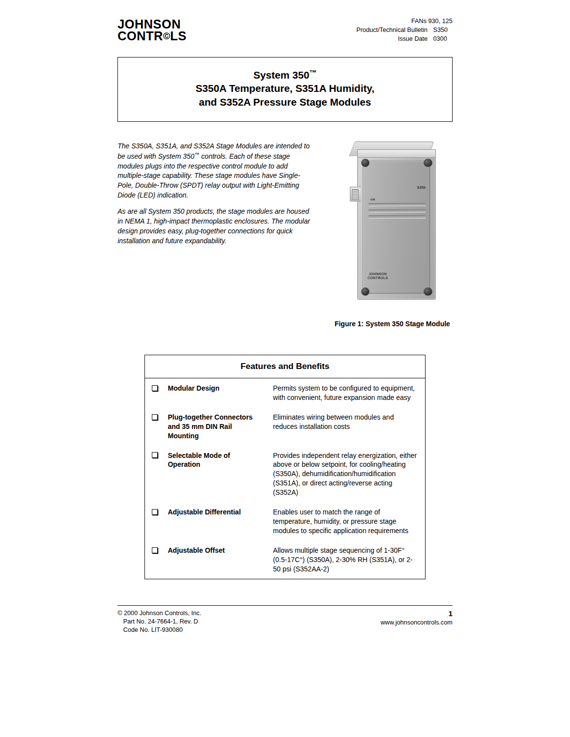JOHNSON CONTRⒸLS
FANs 930, 125 Product/Technical Bulletin S350 Issue Date 0300
System 350™
S350A Temperature, S351A Humidity,
and S352A Pressure Stage Modules
The S350A, S351A, and S352A Stage Modules are intended to be used with System 350™ controls. Each of these stage modules plugs into the respective control module to add multiple-stage capability. These stage modules have Single-Pole, Double-Throw (SPDT) relay output with Light-Emitting Diode (LED) indication.
As are all System 350 products, the stage modules are housed in NEMA 1, high-impact thermoplastic enclosures. The modular design provides easy, plug-together connections for quick installation and future expandability.
S350
ON
JOHNSON CONTROLS
Figure 1: System 350 Stage Module
Features and Benefits
| | Modular Design | Permits system to be configured to equipment, with convenient, future expansion made easy |
| | Plug-together Connectors and 35 mm DIN Rail Mounting | Eliminates wiring between modules and reduces installation costs |
| | Selectable Mode of Operation | Provides independent relay energization, either above or below setpoint, for cooling/heating (S350A), dehumidification/humidification (S351A), or direct acting/reverse acting (S352A) |
| | Adjustable Differential | Enables user to match the range of temperature, humidity, or pressure stage modules to specific application requirements |
| | Adjustable Offset | Allows multiple stage sequencing of 1-30F° (0.5-17C°) (S350A), 2-30% RH (S351A), or 2-50 psi (S352AA-2) |
© 2000 Johnson Controls, Inc. Part No. 24-7664-1, Rev. D Code No. LIT-930080
1 www.johnsoncontrols.com